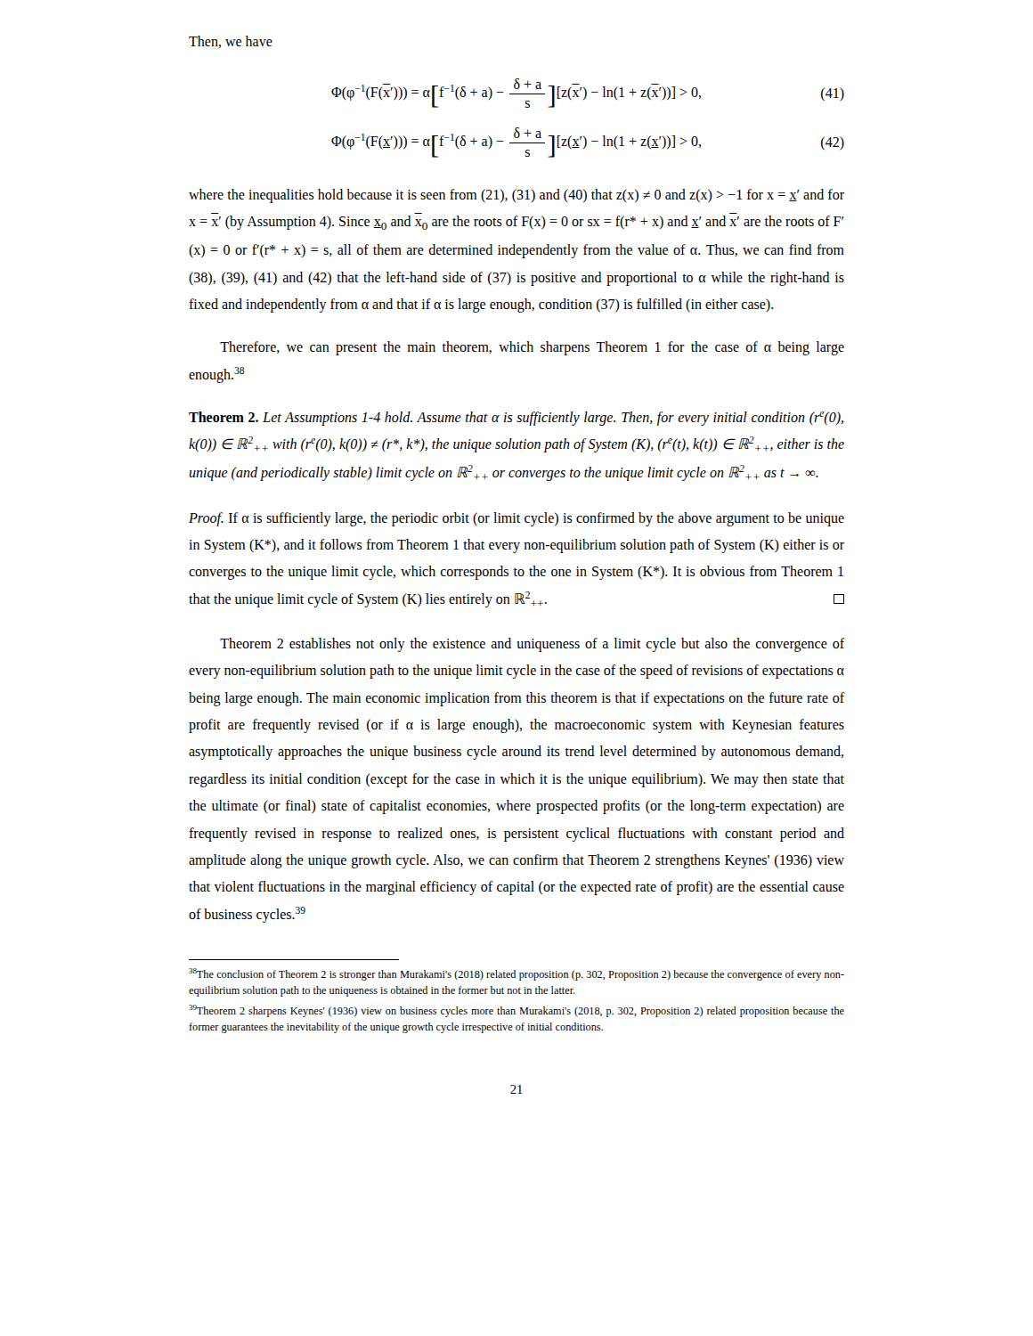Then, we have
Φ(φ−1(F(x′))) = α[f−1(δ + a) − δ + a s][z(x′) − ln(1 + z(x′))] > 0,
(41)
Φ(φ−1(F(x′))) = α[f−1(δ + a) − δ + a s][z(x′) − ln(1 + z(x′))] > 0,
(42)
where the inequalities hold because it is seen from (21), (31) and (40) that z(x) ≠ 0 and z(x) > −1 for x = x′ and for x = x′ (by Assumption 4). Since x0 and x0 are the roots of F(x) = 0 or sx = f(r* + x) and x′ and x′ are the roots of F′(x) = 0 or f′(r* + x) = s, all of them are determined independently from the value of α. Thus, we can find from (38), (39), (41) and (42) that the left-hand side of (37) is positive and proportional to α while the right-hand is fixed and independently from α and that if α is large enough, condition (37) is fulfilled (in either case).
Therefore, we can present the main theorem, which sharpens Theorem 1 for the case of α being large enough.38
Theorem 2. Let Assumptions 1-4 hold. Assume that α is sufficiently large. Then, for every initial condition (re(0), k(0)) ∈ ℝ2++ with (re(0), k(0)) ≠ (r*, k*), the unique solution path of System (K), (re(t), k(t)) ∈ ℝ2++, either is the unique (and periodically stable) limit cycle on ℝ2++ or converges to the unique limit cycle on ℝ2++ as t → ∞.
Proof. If α is sufficiently large, the periodic orbit (or limit cycle) is confirmed by the above argument to be unique in System (K*), and it follows from Theorem 1 that every non-equilibrium solution path of System (K) either is or converges to the unique limit cycle, which corresponds to the one in System (K*). It is obvious from Theorem 1 that the unique limit cycle of System (K) lies entirely on ℝ2++.
Theorem 2 establishes not only the existence and uniqueness of a limit cycle but also the convergence of every non-equilibrium solution path to the unique limit cycle in the case of the speed of revisions of expectations α being large enough. The main economic implication from this theorem is that if expectations on the future rate of profit are frequently revised (or if α is large enough), the macroeconomic system with Keynesian features asymptotically approaches the unique business cycle around its trend level determined by autonomous demand, regardless its initial condition (except for the case in which it is the unique equilibrium). We may then state that the ultimate (or final) state of capitalist economies, where prospected profits (or the long-term expectation) are frequently revised in response to realized ones, is persistent cyclical fluctuations with constant period and amplitude along the unique growth cycle. Also, we can confirm that Theorem 2 strengthens Keynes' (1936) view that violent fluctuations in the marginal efficiency of capital (or the expected rate of profit) are the essential cause of business cycles.39
38The conclusion of Theorem 2 is stronger than Murakami's (2018) related proposition (p. 302, Proposition 2) because the convergence of every non-equilibrium solution path to the uniqueness is obtained in the former but not in the latter.
39Theorem 2 sharpens Keynes' (1936) view on business cycles more than Murakami's (2018, p. 302, Proposition 2) related proposition because the former guarantees the inevitability of the unique growth cycle irrespective of initial conditions.
21